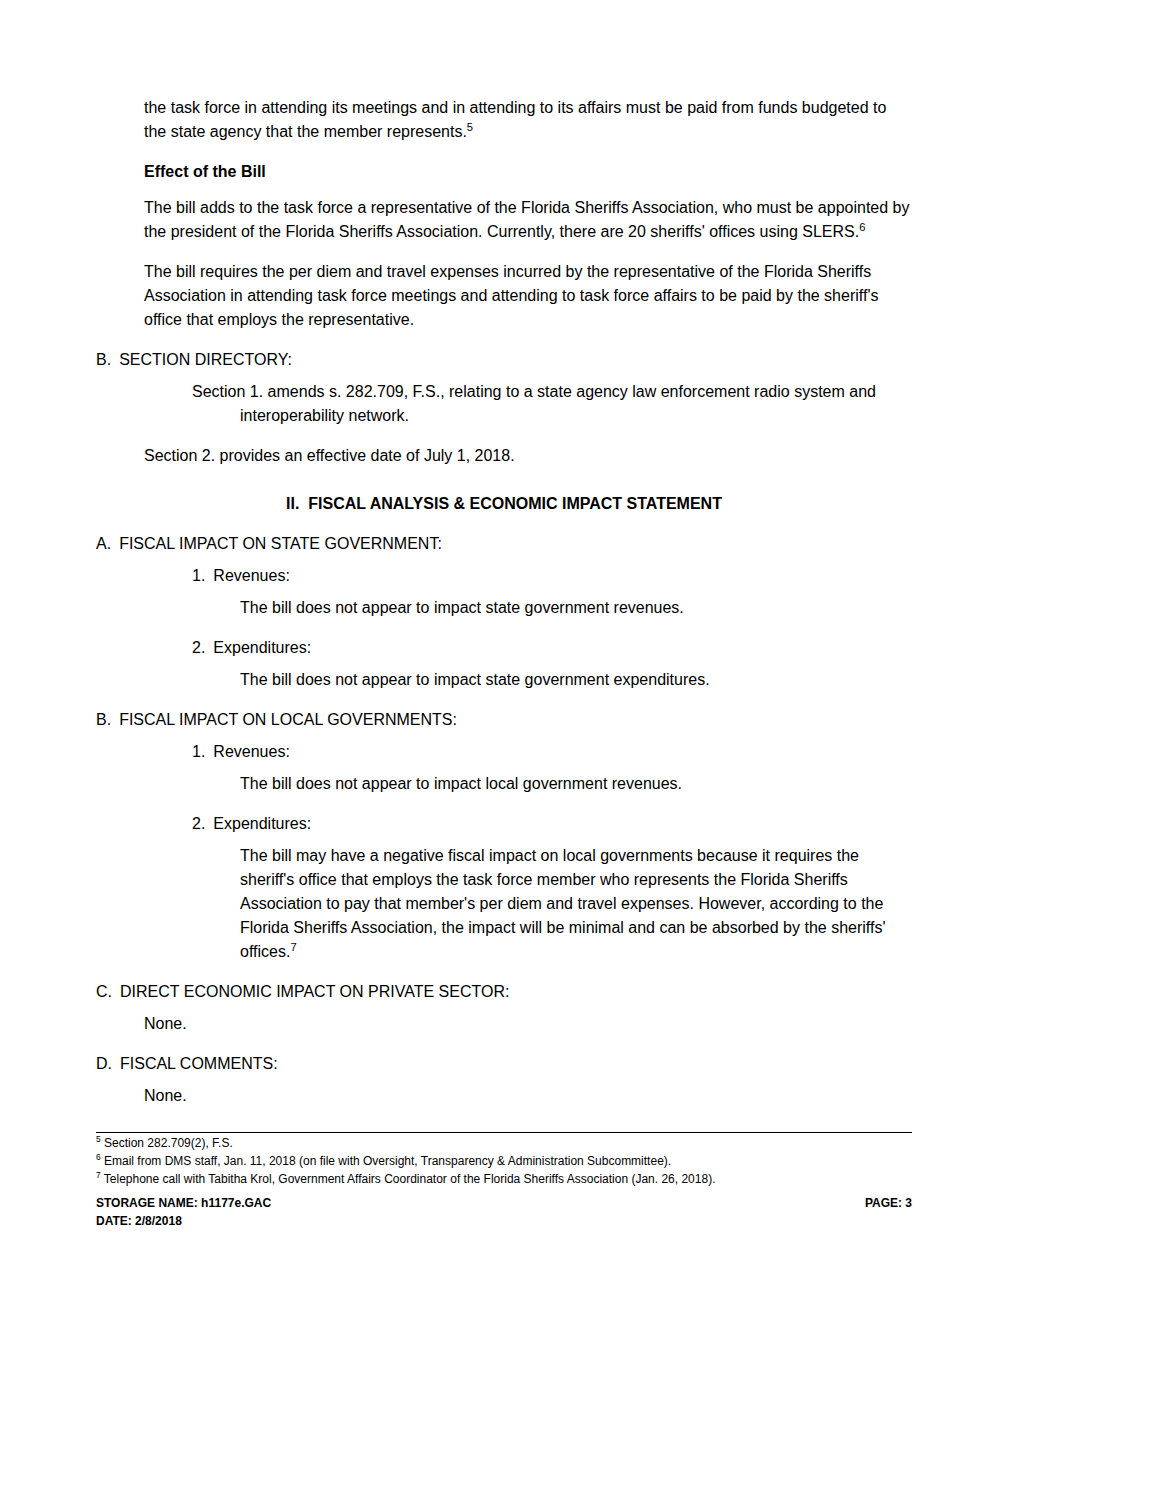the task force in attending its meetings and in attending to its affairs must be paid from funds budgeted to the state agency that the member represents.5
Effect of the Bill
The bill adds to the task force a representative of the Florida Sheriffs Association, who must be appointed by the president of the Florida Sheriffs Association. Currently, there are 20 sheriffs' offices using SLERS.6
The bill requires the per diem and travel expenses incurred by the representative of the Florida Sheriffs Association in attending task force meetings and attending to task force affairs to be paid by the sheriff's office that employs the representative.
B. SECTION DIRECTORY:
Section 1. amends s. 282.709, F.S., relating to a state agency law enforcement radio system and interoperability network.
Section 2. provides an effective date of July 1, 2018.
II. FISCAL ANALYSIS & ECONOMIC IMPACT STATEMENT
A. FISCAL IMPACT ON STATE GOVERNMENT:
1. Revenues:
The bill does not appear to impact state government revenues.
2. Expenditures:
The bill does not appear to impact state government expenditures.
B. FISCAL IMPACT ON LOCAL GOVERNMENTS:
1. Revenues:
The bill does not appear to impact local government revenues.
2. Expenditures:
The bill may have a negative fiscal impact on local governments because it requires the sheriff's office that employs the task force member who represents the Florida Sheriffs Association to pay that member's per diem and travel expenses. However, according to the Florida Sheriffs Association, the impact will be minimal and can be absorbed by the sheriffs' offices.7
C. DIRECT ECONOMIC IMPACT ON PRIVATE SECTOR:
None.
D. FISCAL COMMENTS:
None.
5 Section 282.709(2), F.S.
6 Email from DMS staff, Jan. 11, 2018 (on file with Oversight, Transparency & Administration Subcommittee).
7 Telephone call with Tabitha Krol, Government Affairs Coordinator of the Florida Sheriffs Association (Jan. 26, 2018).
STORAGE NAME: h1177e.GAC
DATE: 2/8/2018
PAGE: 3